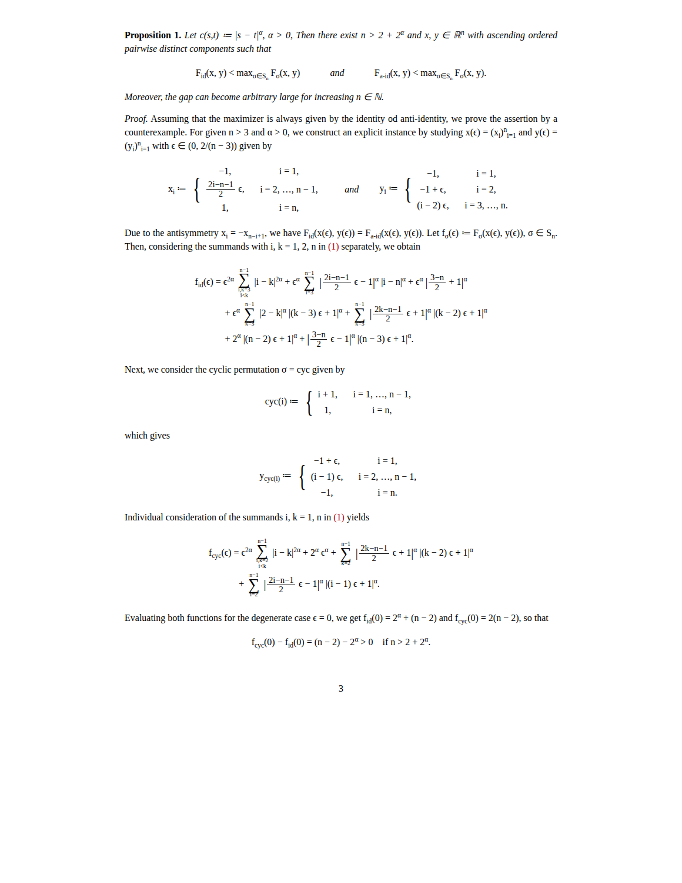Proposition 1. Let c(s,t) ≔ |s − t|α, α > 0, Then there exist n > 2 + 2α and x, y ∈ ℝn with ascending ordered pairwise distinct components such that
Fid(x, y) < maxσ∈Sn Fσ(x, y) and Fa-id(x, y) < maxσ∈Sn Fσ(x, y).
Moreover, the gap can become arbitrary large for increasing n ∈ ℕ.
Proof. Assuming that the maximizer is always given by the identity od anti-identity, we prove the assertion by a counterexample. For given n > 3 and α > 0, we construct an explicit instance by studying x(ϵ) = (xi)ni=1 and y(ϵ) = (yi)ni=1 with ϵ ∈ (0, 2/(n − 3)) given by
xi ≔ {
| −1, | i = 1, |
| 2i−n−1 2 ϵ, | i = 2, …, n − 1, |
| 1, | i = n, |
and yi ≔ {
| −1, | i = 1, |
| −1 + ϵ, | i = 2, |
| (i − 2) ϵ, | i = 3, …, n. |
Due to the antisymmetry xi = −xn−i+1, we have Fid(x(ϵ), y(ϵ)) = Fa-id(x(ϵ), y(ϵ)). Let fσ(ϵ) ≔ Fσ(x(ϵ), y(ϵ)), σ ∈ Sn. Then, considering the summands with i, k = 1, 2, n in (1) separately, we obtain
fid(ϵ) = ϵ2α n−1∑i,k=3 i<k |i − k|2α + ϵα n−1∑i=3 |2i−n−12 ϵ − 1|α |i − n|α + ϵα |3−n 2 + 1|α + ϵα n−1∑k=3 |2 − k|α |(k − 3) ϵ + 1|α + n−1∑k=3 |2k−n−12 ϵ + 1|α |(k − 2) ϵ + 1|α + 2α |(n − 2) ϵ + 1|α + |3−n 2 ϵ − 1|α |(n − 3) ϵ + 1|α.
Next, we consider the cyclic permutation σ = cyc given by
cyc(i) ≔ {
| i + 1, | i = 1, …, n − 1, |
| 1, | i = n, |
which gives
ycyc(i) ≔ {
| −1 + ϵ, | i = 1, |
| (i − 1) ϵ, | i = 2, …, n − 1, |
| −1, | i = n. |
Individual consideration of the summands i, k = 1, n in (1) yields
fcyc(ϵ) = ϵ2α n−1∑i,k=2 i<k |i − k|2α + 2α ϵα + n−1∑k=2 |2k−n−12 ϵ + 1|α |(k − 2) ϵ + 1|α + n−1∑i=2 |2i−n−12 ϵ − 1|α |(i − 1) ϵ + 1|α.
Evaluating both functions for the degenerate case ϵ = 0, we get fid(0) = 2α + (n − 2) and fcyc(0) = 2(n − 2), so that
fcyc(0) − fid(0) = (n − 2) − 2α > 0 if n > 2 + 2α.
3